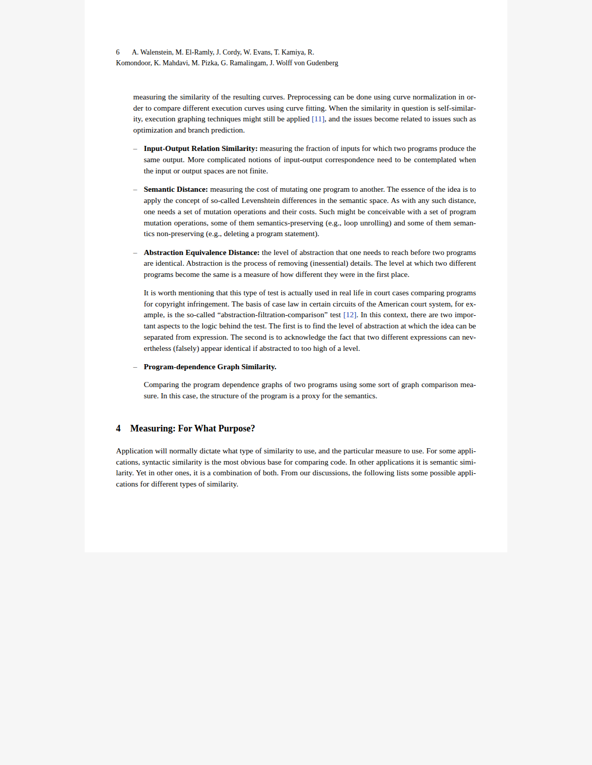6 A. Walenstein, M. El-Ramly, J. Cordy, W. Evans, T. Kamiya, R. Komondoor, K. Mahdavi, M. Pizka, G. Ramalingam, J. Wolff von Gudenberg
measuring the similarity of the resulting curves. Preprocessing can be done using curve normalization in order to compare different execution curves using curve fitting. When the similarity in question is self-similarity, execution graphing techniques might still be applied [11], and the issues become related to issues such as optimization and branch prediction.
Input-Output Relation Similarity: measuring the fraction of inputs for which two programs produce the same output. More complicated notions of input-output correspondence need to be contemplated when the input or output spaces are not finite.
Semantic Distance: measuring the cost of mutating one program to another. The essence of the idea is to apply the concept of so-called Levenshtein differences in the semantic space. As with any such distance, one needs a set of mutation operations and their costs. Such might be conceivable with a set of program mutation operations, some of them semantics-preserving (e.g., loop unrolling) and some of them semantics non-preserving (e.g., deleting a program statement).
Abstraction Equivalence Distance: the level of abstraction that one needs to reach before two programs are identical. Abstraction is the process of removing (inessential) details. The level at which two different programs become the same is a measure of how different they were in the first place.
It is worth mentioning that this type of test is actually used in real life in court cases comparing programs for copyright infringement. The basis of case law in certain circuits of the American court system, for example, is the so-called “abstraction-filtration-comparison” test [12]. In this context, there are two important aspects to the logic behind the test. The first is to find the level of abstraction at which the idea can be separated from expression. The second is to acknowledge the fact that two different expressions can nevertheless (falsely) appear identical if abstracted to too high of a level.
Program-dependence Graph Similarity.
Comparing the program dependence graphs of two programs using some sort of graph comparison measure. In this case, the structure of the program is a proxy for the semantics.
4 Measuring: For What Purpose?
Application will normally dictate what type of similarity to use, and the particular measure to use. For some applications, syntactic similarity is the most obvious base for comparing code. In other applications it is semantic similarity. Yet in other ones, it is a combination of both. From our discussions, the following lists some possible applications for different types of similarity.